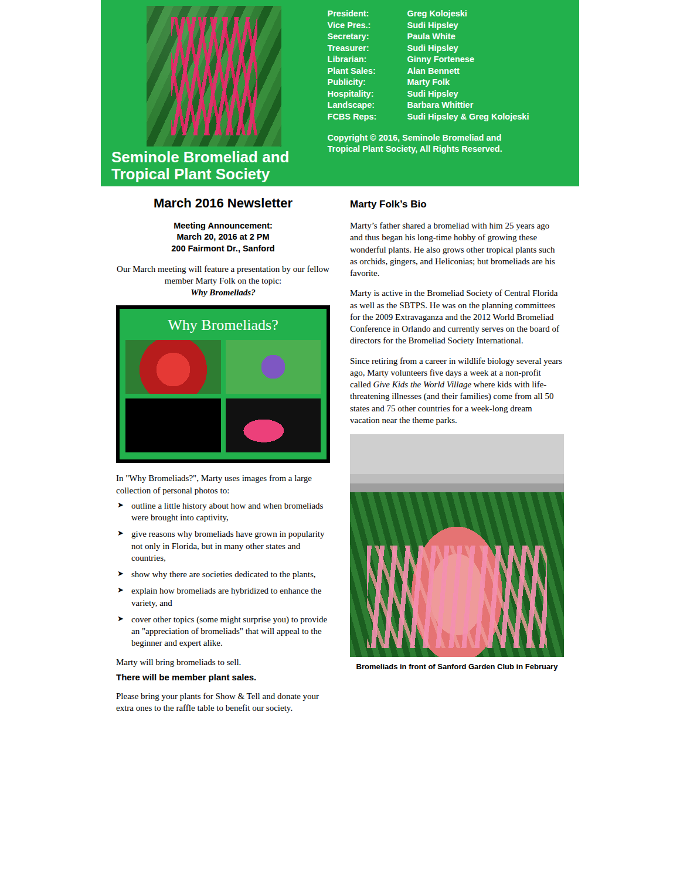Seminole Bromeliad and
Tropical Plant Society
President: Greg Kolojeski Vice Pres.: Sudi Hipsley Secretary: Paula White Treasurer: Sudi Hipsley Librarian: Ginny Fortenese Plant Sales: Alan Bennett Publicity: Marty Folk Hospitality: Sudi Hipsley Landscape: Barbara Whittier FCBS Reps: Sudi Hipsley & Greg Kolojeski
Copyright © 2016, Seminole Bromeliad and
Tropical Plant Society, All Rights Reserved.
March 2016 Newsletter
Meeting Announcement:
March 20, 2016 at 2 PM
200 Fairmont Dr., Sanford
Our March meeting will feature a presentation by our fellow member Marty Folk on the topic:
Why Bromeliads?
Why Bromeliads?
In "Why Bromeliads?", Marty uses images from a large collection of personal photos to:
outline a little history about how and when bromeliads were brought into captivity,
give reasons why bromeliads have grown in popularity not only in Florida, but in many other states and countries,
show why there are societies dedicated to the plants,
explain how bromeliads are hybridized to enhance the variety, and
cover other topics (some might surprise you) to provide an "appreciation of bromeliads" that will appeal to the beginner and expert alike.
Marty will bring bromeliads to sell.
There will be member plant sales.
Please bring your plants for Show & Tell and donate your extra ones to the raffle table to benefit our society.
Marty Folk’s Bio
Marty’s father shared a bromeliad with him 25 years ago and thus began his long-time hobby of growing these wonderful plants. He also grows other tropical plants such as orchids, gingers, and Heliconias; but bromeliads are his favorite.
Marty is active in the Bromeliad Society of Central Florida as well as the SBTPS. He was on the planning committees for the 2009 Extravaganza and the 2012 World Bromeliad Conference in Orlando and currently serves on the board of directors for the Bromeliad Society International.
Since retiring from a career in wildlife biology several years ago, Marty volunteers five days a week at a non-profit called Give Kids the World Village where kids with life-threatening illnesses (and their families) come from all 50 states and 75 other countries for a week-long dream vacation near the theme parks.
Bromeliads in front of Sanford Garden Club in February